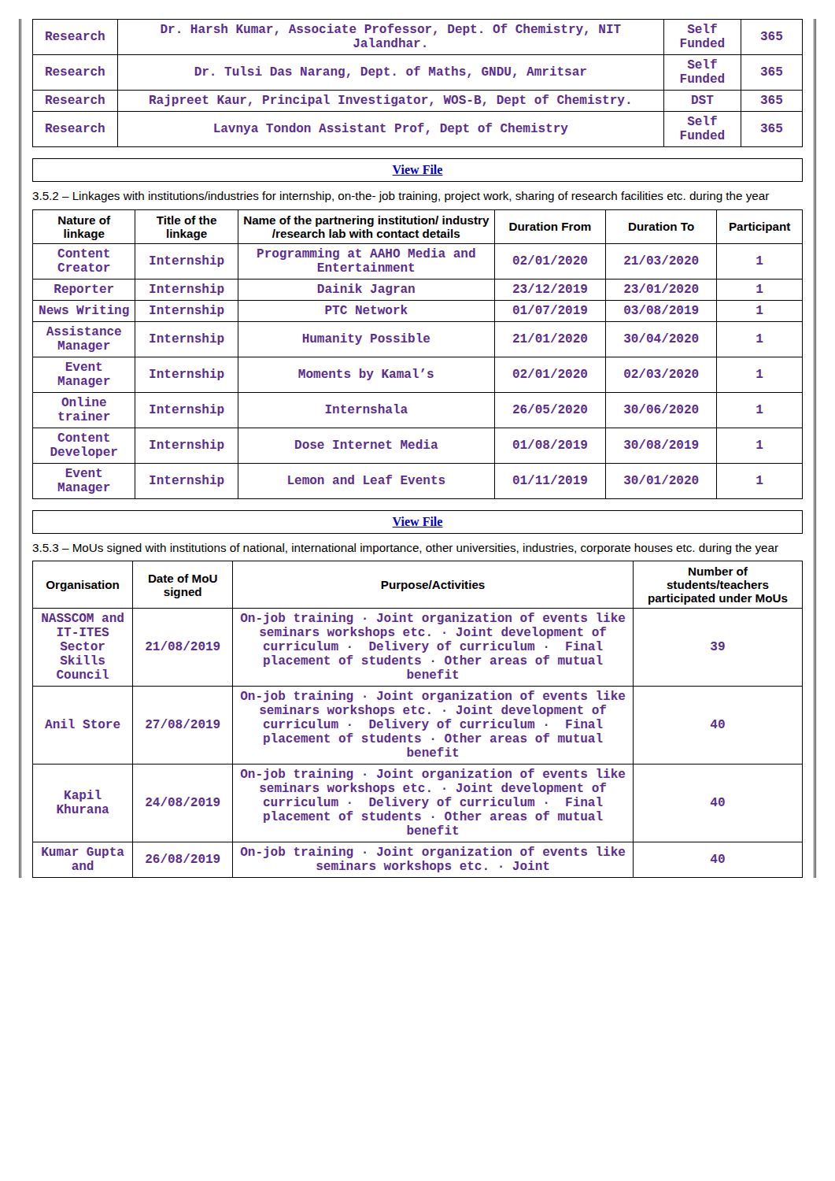| Research | Dr. Harsh Kumar, Associate Professor, Dept. Of Chemistry, NIT Jalandhar. | Self Funded | 365 |
| Research | Dr. Tulsi Das Narang, Dept. of Maths, GNDU, Amritsar | Self Funded | 365 |
| Research | Rajpreet Kaur, Principal Investigator, WOS-B, Dept of Chemistry. | DST | 365 |
| Research | Lavnya Tondon Assistant Prof, Dept of Chemistry | Self Funded | 365 |
View File
3.5.2 – Linkages with institutions/industries for internship, on-the- job training, project work, sharing of research facilities etc. during the year
| Nature of linkage | Title of the linkage | Name of the partnering institution/ industry /research lab with contact details | Duration From | Duration To | Participant |
| --- | --- | --- | --- | --- | --- |
| Content Creator | Internship | Programming at AAHO Media and Entertainment | 02/01/2020 | 21/03/2020 | 1 |
| Reporter | Internship | Dainik Jagran | 23/12/2019 | 23/01/2020 | 1 |
| News Writing | Internship | PTC Network | 01/07/2019 | 03/08/2019 | 1 |
| Assistance Manager | Internship | Humanity Possible | 21/01/2020 | 30/04/2020 | 1 |
| Event Manager | Internship | Moments by Kamal’s | 02/01/2020 | 02/03/2020 | 1 |
| Online trainer | Internship | Internshala | 26/05/2020 | 30/06/2020 | 1 |
| Content Developer | Internship | Dose Internet Media | 01/08/2019 | 30/08/2019 | 1 |
| Event Manager | Internship | Lemon and Leaf Events | 01/11/2019 | 30/01/2020 | 1 |
View File
3.5.3 – MoUs signed with institutions of national, international importance, other universities, industries, corporate houses etc. during the year
| Organisation | Date of MoU signed | Purpose/Activities | Number of students/teachers participated under MoUs |
| --- | --- | --- | --- |
| NASSCOM and IT-ITES Sector Skills Council | 21/08/2019 | On-job training · Joint organization of events like seminars workshops etc. · Joint development of curriculum · Delivery of curriculum · Final placement of students · Other areas of mutual benefit | 39 |
| Anil Store | 27/08/2019 | On-job training · Joint organization of events like seminars workshops etc. · Joint development of curriculum · Delivery of curriculum · Final placement of students · Other areas of mutual benefit | 40 |
| Kapil Khurana | 24/08/2019 | On-job training · Joint organization of events like seminars workshops etc. · Joint development of curriculum · Delivery of curriculum · Final placement of students · Other areas of mutual benefit | 40 |
| Kumar Gupta and | 26/08/2019 | On-job training · Joint organization of events like seminars workshops etc. · Joint | 40 |